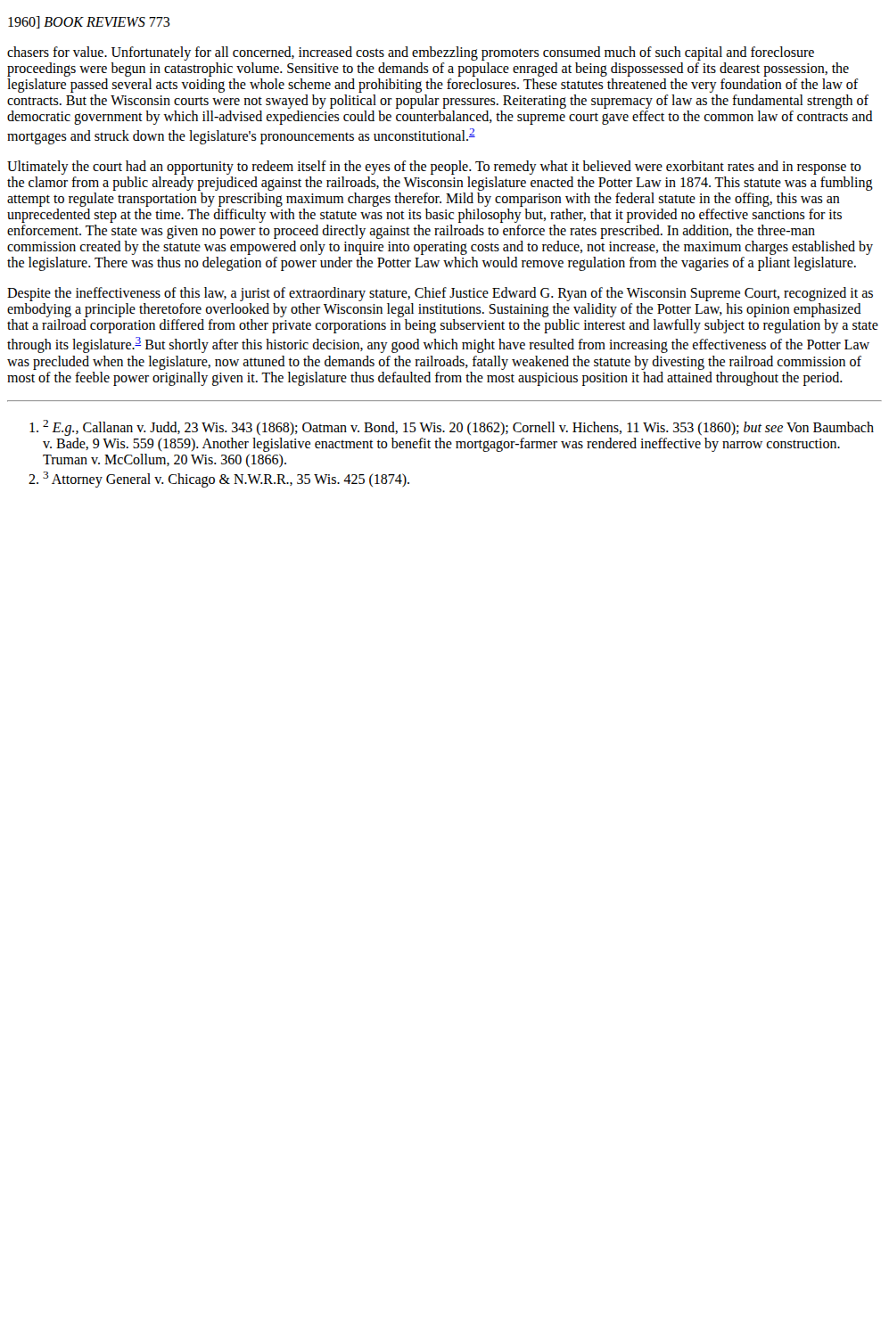1960] BOOK REVIEWS 773
chasers for value. Unfortunately for all concerned, increased costs and embezzling promoters consumed much of such capital and foreclosure proceedings were begun in catastrophic volume. Sensitive to the demands of a populace enraged at being dispossessed of its dearest possession, the legislature passed several acts voiding the whole scheme and prohibiting the foreclosures. These statutes threatened the very foundation of the law of contracts. But the Wisconsin courts were not swayed by political or popular pressures. Reiterating the supremacy of law as the fundamental strength of democratic government by which ill-advised expediencies could be counterbalanced, the supreme court gave effect to the common law of contracts and mortgages and struck down the legislature's pronouncements as unconstitutional.2
Ultimately the court had an opportunity to redeem itself in the eyes of the people. To remedy what it believed were exorbitant rates and in response to the clamor from a public already prejudiced against the railroads, the Wisconsin legislature enacted the Potter Law in 1874. This statute was a fumbling attempt to regulate transportation by prescribing maximum charges therefor. Mild by comparison with the federal statute in the offing, this was an unprecedented step at the time. The difficulty with the statute was not its basic philosophy but, rather, that it provided no effective sanctions for its enforcement. The state was given no power to proceed directly against the railroads to enforce the rates prescribed. In addition, the three-man commission created by the statute was empowered only to inquire into operating costs and to reduce, not increase, the maximum charges established by the legislature. There was thus no delegation of power under the Potter Law which would remove regulation from the vagaries of a pliant legislature.
Despite the ineffectiveness of this law, a jurist of extraordinary stature, Chief Justice Edward G. Ryan of the Wisconsin Supreme Court, recognized it as embodying a principle theretofore overlooked by other Wisconsin legal institutions. Sustaining the validity of the Potter Law, his opinion emphasized that a railroad corporation differed from other private corporations in being subservient to the public interest and lawfully subject to regulation by a state through its legislature.3 But shortly after this historic decision, any good which might have resulted from increasing the effectiveness of the Potter Law was precluded when the legislature, now attuned to the demands of the railroads, fatally weakened the statute by divesting the railroad commission of most of the feeble power originally given it. The legislature thus defaulted from the most auspicious position it had attained throughout the period.
2 E.g., Callanan v. Judd, 23 Wis. 343 (1868); Oatman v. Bond, 15 Wis. 20 (1862); Cornell v. Hichens, 11 Wis. 353 (1860); but see Von Baumbach v. Bade, 9 Wis. 559 (1859). Another legislative enactment to benefit the mortgagor-farmer was rendered ineffective by narrow construction. Truman v. McCollum, 20 Wis. 360 (1866).
3 Attorney General v. Chicago & N.W.R.R., 35 Wis. 425 (1874).